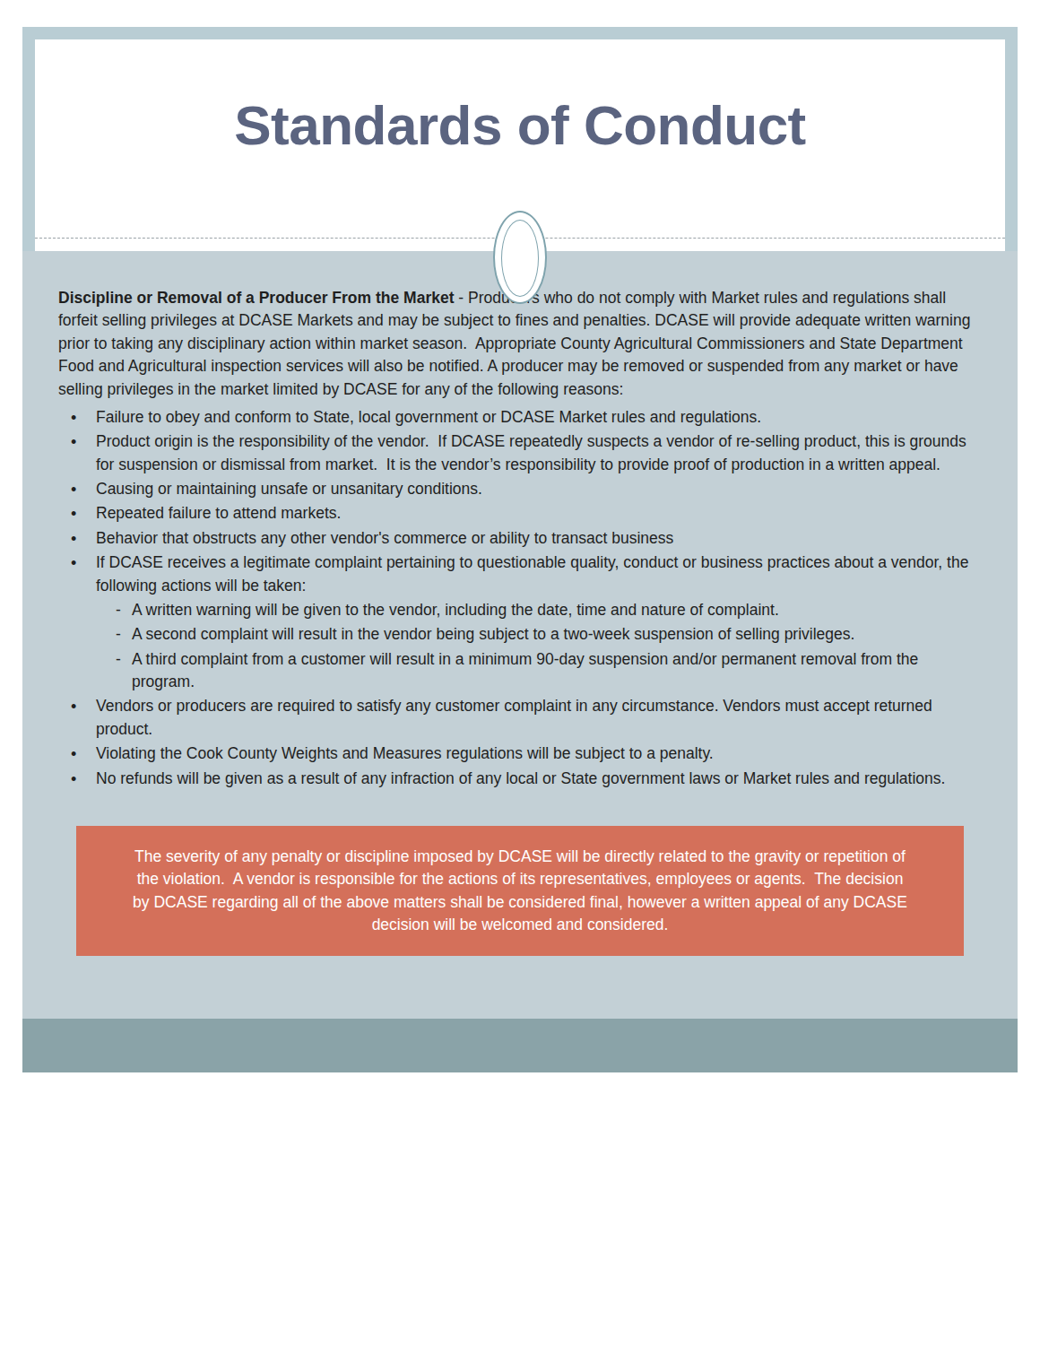Standards of Conduct
Discipline or Removal of a Producer From the Market - Producers who do not comply with Market rules and regulations shall forfeit selling privileges at DCASE Markets and may be subject to fines and penalties. DCASE will provide adequate written warning prior to taking any disciplinary action within market season. Appropriate County Agricultural Commissioners and State Department Food and Agricultural inspection services will also be notified. A producer may be removed or suspended from any market or have selling privileges in the market limited by DCASE for any of the following reasons:
Failure to obey and conform to State, local government or DCASE Market rules and regulations.
Product origin is the responsibility of the vendor. If DCASE repeatedly suspects a vendor of re-selling product, this is grounds for suspension or dismissal from market. It is the vendor’s responsibility to provide proof of production in a written appeal.
Causing or maintaining unsafe or unsanitary conditions.
Repeated failure to attend markets.
Behavior that obstructs any other vendor's commerce or ability to transact business
If DCASE receives a legitimate complaint pertaining to questionable quality, conduct or business practices about a vendor, the following actions will be taken:
A written warning will be given to the vendor, including the date, time and nature of complaint.
A second complaint will result in the vendor being subject to a two-week suspension of selling privileges.
A third complaint from a customer will result in a minimum 90-day suspension and/or permanent removal from the program.
Vendors or producers are required to satisfy any customer complaint in any circumstance. Vendors must accept returned product.
Violating the Cook County Weights and Measures regulations will be subject to a penalty.
No refunds will be given as a result of any infraction of any local or State government laws or Market rules and regulations.
The severity of any penalty or discipline imposed by DCASE will be directly related to the gravity or repetition of the violation. A vendor is responsible for the actions of its representatives, employees or agents. The decision by DCASE regarding all of the above matters shall be considered final, however a written appeal of any DCASE decision will be welcomed and considered.